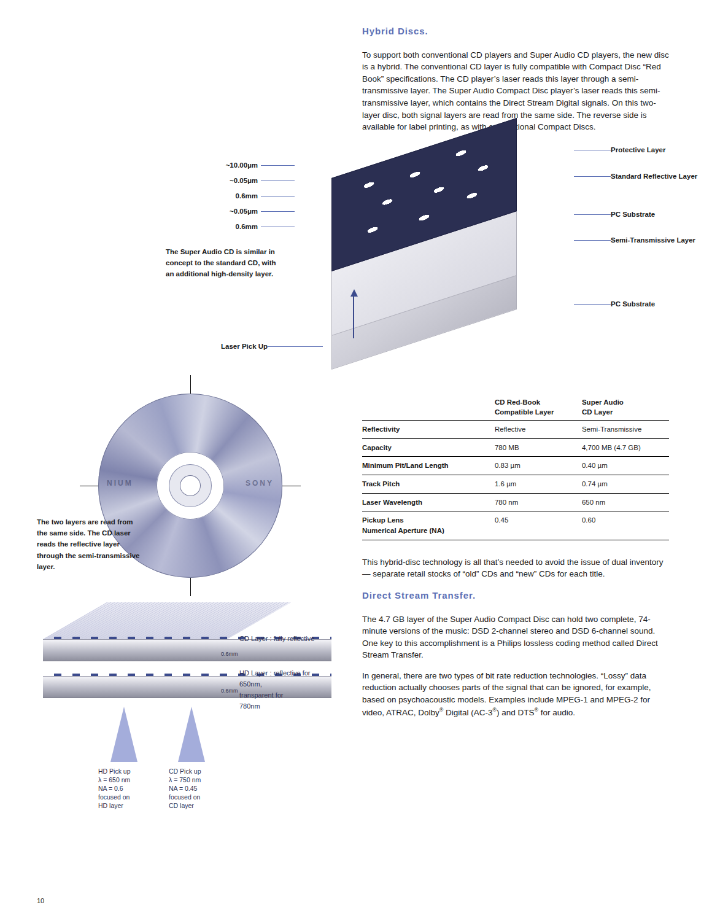Hybrid Discs.
To support both conventional CD players and Super Audio CD players, the new disc is a hybrid. The conventional CD layer is fully compatible with Compact Disc “Red Book” specifications. The CD player’s laser reads this layer through a semi-transmissive layer. The Super Audio Compact Disc player’s laser reads this semi-transmissive layer, which contains the Direct Stream Digital signals. On this two-layer disc, both signal layers are read from the same side. The reverse side is available for label printing, as with conventional Compact Discs.
~10.00µm
~0.05µm
0.6mm
~0.05µm
0.6mm
The Super Audio CD is similar in concept to the standard CD, with an additional high-density layer.
Laser Pick Up
Protective Layer
Standard Reflective Layer
PC Substrate
Semi-Transmissive Layer
PC Substrate
NIUM
SONY
The two layers are read from the same side. The CD laser reads the reflective layer through the semi-transmissive layer.
CD Layer : fully reflective
HD Layer : reflective for
650nm,
transparent for
780nm
0.6mm
0.6mm
HD Pick up
λ = 650 nm
NA = 0.6
focused on
HD layer
CD Pick up
λ = 750 nm
NA = 0.45
focused on
CD layer
| | CD Red-Book Compatible Layer | Super Audio CD Layer |
| --- | --- | --- |
| Reflectivity | Reflective | Semi-Transmissive |
| Capacity | 780 MB | 4,700 MB (4.7 GB) |
| Minimum Pit/Land Length | 0.83 µm | 0.40 µm |
| Track Pitch | 1.6 µm | 0.74 µm |
| Laser Wavelength | 780 nm | 650 nm |
| Pickup Lens Numerical Aperture (NA) | 0.45 | 0.60 |
This hybrid-disc technology is all that’s needed to avoid the issue of dual inventory — separate retail stocks of “old” CDs and “new” CDs for each title.
Direct Stream Transfer.
The 4.7 GB layer of the Super Audio Compact Disc can hold two complete, 74-minute versions of the music: DSD 2-channel stereo and DSD 6-channel sound. One key to this accomplishment is a Philips lossless coding method called Direct Stream Transfer.
In general, there are two types of bit rate reduction technologies. “Lossy” data reduction actually chooses parts of the signal that can be ignored, for example, based on psychoacoustic models. Examples include MPEG-1 and MPEG-2 for video, ATRAC, Dolby® Digital (AC-3®) and DTS® for audio.
10